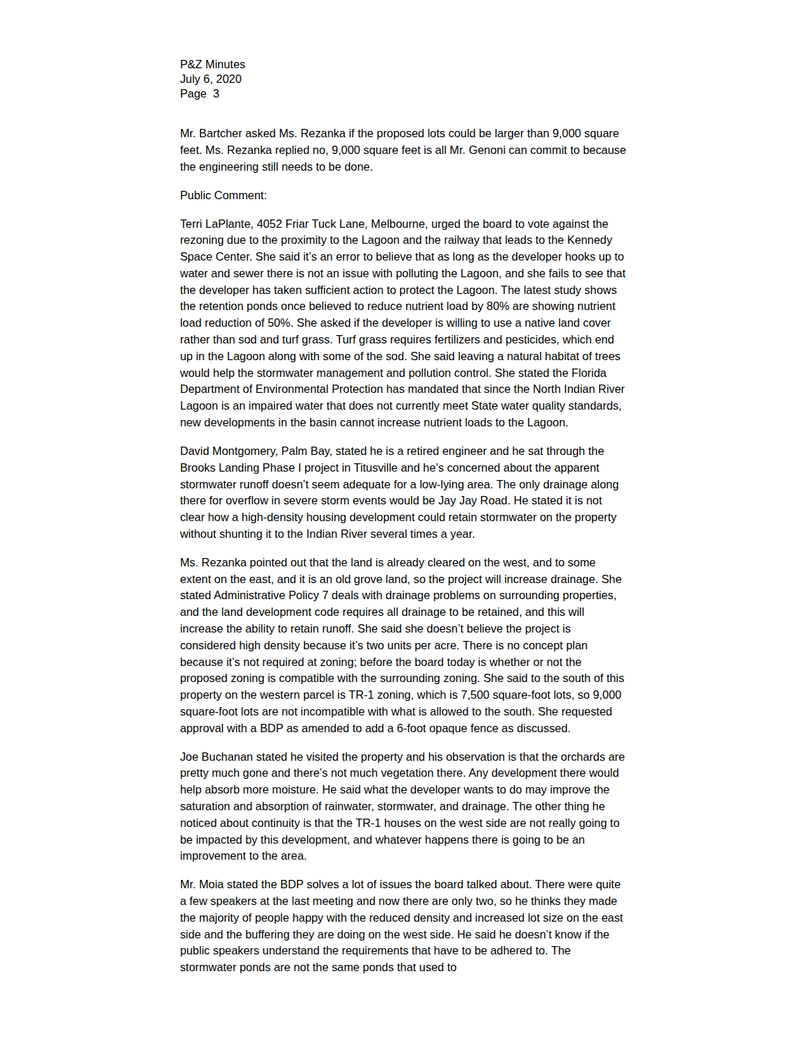P&Z Minutes
July 6, 2020
Page 3
Mr. Bartcher asked Ms. Rezanka if the proposed lots could be larger than 9,000 square feet. Ms. Rezanka replied no, 9,000 square feet is all Mr. Genoni can commit to because the engineering still needs to be done.
Public Comment:
Terri LaPlante, 4052 Friar Tuck Lane, Melbourne, urged the board to vote against the rezoning due to the proximity to the Lagoon and the railway that leads to the Kennedy Space Center. She said it’s an error to believe that as long as the developer hooks up to water and sewer there is not an issue with polluting the Lagoon, and she fails to see that the developer has taken sufficient action to protect the Lagoon. The latest study shows the retention ponds once believed to reduce nutrient load by 80% are showing nutrient load reduction of 50%. She asked if the developer is willing to use a native land cover rather than sod and turf grass. Turf grass requires fertilizers and pesticides, which end up in the Lagoon along with some of the sod. She said leaving a natural habitat of trees would help the stormwater management and pollution control. She stated the Florida Department of Environmental Protection has mandated that since the North Indian River Lagoon is an impaired water that does not currently meet State water quality standards, new developments in the basin cannot increase nutrient loads to the Lagoon.
David Montgomery, Palm Bay, stated he is a retired engineer and he sat through the Brooks Landing Phase I project in Titusville and he’s concerned about the apparent stormwater runoff doesn’t seem adequate for a low-lying area. The only drainage along there for overflow in severe storm events would be Jay Jay Road. He stated it is not clear how a high-density housing development could retain stormwater on the property without shunting it to the Indian River several times a year.
Ms. Rezanka pointed out that the land is already cleared on the west, and to some extent on the east, and it is an old grove land, so the project will increase drainage. She stated Administrative Policy 7 deals with drainage problems on surrounding properties, and the land development code requires all drainage to be retained, and this will increase the ability to retain runoff. She said she doesn’t believe the project is considered high density because it’s two units per acre. There is no concept plan because it’s not required at zoning; before the board today is whether or not the proposed zoning is compatible with the surrounding zoning. She said to the south of this property on the western parcel is TR-1 zoning, which is 7,500 square-foot lots, so 9,000 square-foot lots are not incompatible with what is allowed to the south. She requested approval with a BDP as amended to add a 6-foot opaque fence as discussed.
Joe Buchanan stated he visited the property and his observation is that the orchards are pretty much gone and there’s not much vegetation there. Any development there would help absorb more moisture. He said what the developer wants to do may improve the saturation and absorption of rainwater, stormwater, and drainage. The other thing he noticed about continuity is that the TR-1 houses on the west side are not really going to be impacted by this development, and whatever happens there is going to be an improvement to the area.
Mr. Moia stated the BDP solves a lot of issues the board talked about. There were quite a few speakers at the last meeting and now there are only two, so he thinks they made the majority of people happy with the reduced density and increased lot size on the east side and the buffering they are doing on the west side. He said he doesn’t know if the public speakers understand the requirements that have to be adhered to. The stormwater ponds are not the same ponds that used to